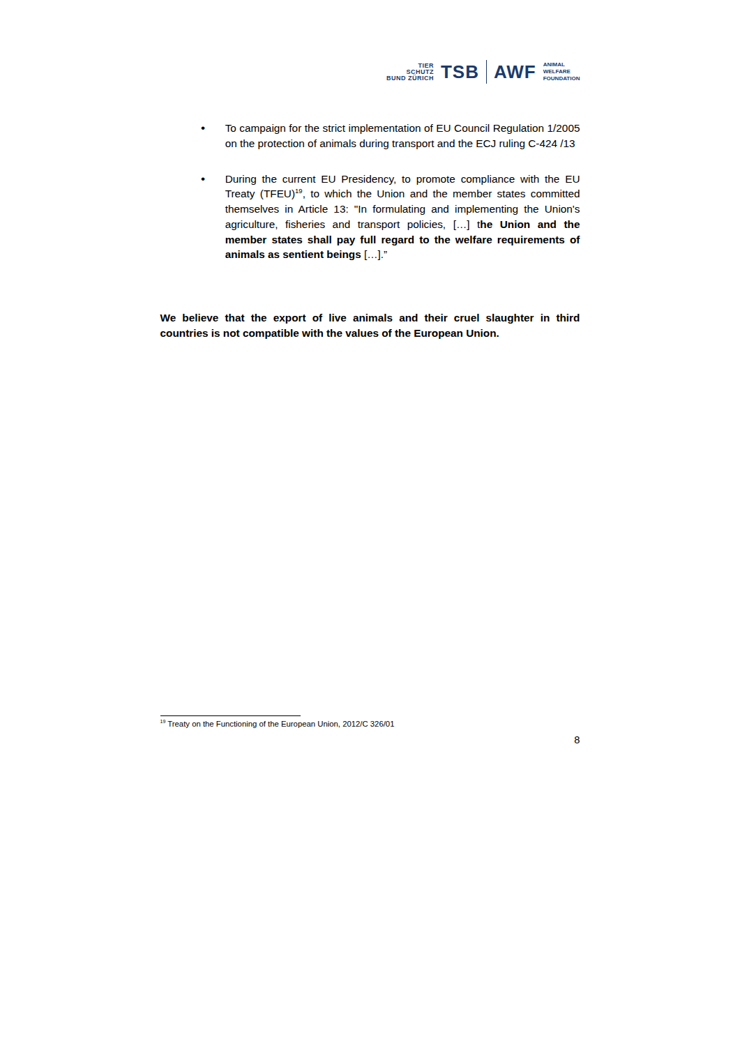TIER
SCHUTZ
BUND ZÜRICH
TSB
AWF
ANIMAL
WELFARE
FOUNDATION
To campaign for the strict implementation of EU Council Regulation 1/2005 on the protection of animals during transport and the ECJ ruling C-424 /13
During the current EU Presidency, to promote compliance with the EU Treaty (TFEU)19, to which the Union and the member states committed themselves in Article 13: "In formulating and implementing the Union's agriculture, fisheries and transport policies, […] the Union and the member states shall pay full regard to the welfare requirements of animals as sentient beings […].”
We believe that the export of live animals and their cruel slaughter in third countries is not compatible with the values of the European Union.
19 Treaty on the Functioning of the European Union, 2012/C 326/01
8